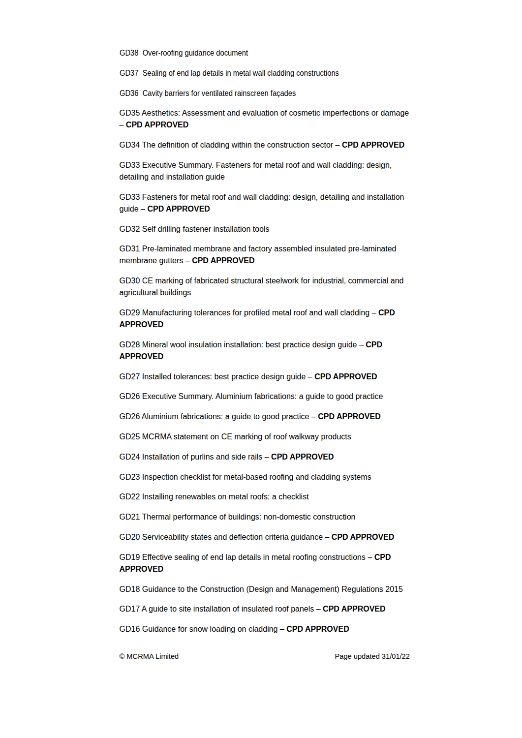GD38 Over-roofing guidance document
GD37 Sealing of end lap details in metal wall cladding constructions
GD36 Cavity barriers for ventilated rainscreen façades
GD35 Aesthetics: Assessment and evaluation of cosmetic imperfections or damage – CPD APPROVED
GD34 The definition of cladding within the construction sector – CPD APPROVED
GD33 Executive Summary. Fasteners for metal roof and wall cladding: design, detailing and installation guide
GD33 Fasteners for metal roof and wall cladding: design, detailing and installation guide – CPD APPROVED
GD32 Self drilling fastener installation tools
GD31 Pre-laminated membrane and factory assembled insulated pre-laminated membrane gutters – CPD APPROVED
GD30 CE marking of fabricated structural steelwork for industrial, commercial and agricultural buildings
GD29 Manufacturing tolerances for profiled metal roof and wall cladding – CPD APPROVED
GD28 Mineral wool insulation installation: best practice design guide – CPD APPROVED
GD27 Installed tolerances: best practice design guide – CPD APPROVED
GD26 Executive Summary. Aluminium fabrications: a guide to good practice
GD26 Aluminium fabrications: a guide to good practice – CPD APPROVED
GD25 MCRMA statement on CE marking of roof walkway products
GD24 Installation of purlins and side rails – CPD APPROVED
GD23 Inspection checklist for metal-based roofing and cladding systems
GD22 Installing renewables on metal roofs: a checklist
GD21 Thermal performance of buildings: non-domestic construction
GD20 Serviceability states and deflection criteria guidance – CPD APPROVED
GD19 Effective sealing of end lap details in metal roofing constructions – CPD APPROVED
GD18 Guidance to the Construction (Design and Management) Regulations 2015
GD17 A guide to site installation of insulated roof panels – CPD APPROVED
GD16 Guidance for snow loading on cladding – CPD APPROVED
© MCRMA Limited Page updated 31/01/22